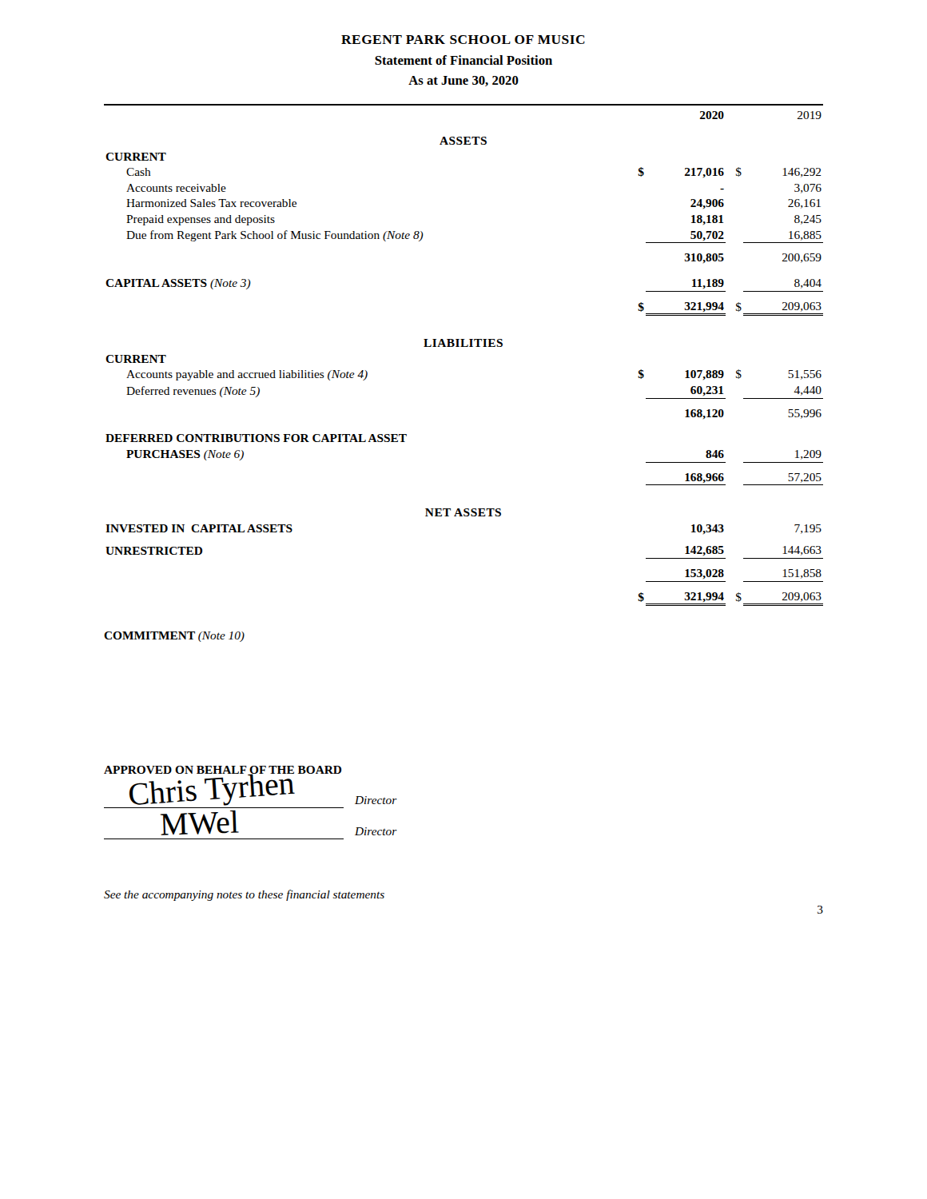REGENT PARK SCHOOL OF MUSIC
Statement of Financial Position
As at June 30, 2020
| | | | 2020 | | 2019 |
| ASSETS |
| CURRENT | | | | | |
| Cash | | $ | 217,016 | $ | 146,292 |
| Accounts receivable | | | - | | 3,076 |
| Harmonized Sales Tax recoverable | | | 24,906 | | 26,161 |
| Prepaid expenses and deposits | | | 18,181 | | 8,245 |
| Due from Regent Park School of Music Foundation (Note 8) | | | 50,702 | | 16,885 |
| | | | 310,805 | | 200,659 |
| CAPITAL ASSETS (Note 3) | | | 11,189 | | 8,404 |
| | | $ | 321,994 | $ | 209,063 |
| LIABILITIES |
| CURRENT | | | | | |
| Accounts payable and accrued liabilities (Note 4) | | $ | 107,889 | $ | 51,556 |
| Deferred revenues (Note 5) | | | 60,231 | | 4,440 |
| | | | 168,120 | | 55,996 |
| DEFERRED CONTRIBUTIONS FOR CAPITAL ASSET | | | | | |
| PURCHASES (Note 6) | | | 846 | | 1,209 |
| | | | 168,966 | | 57,205 |
| NET ASSETS |
| INVESTED IN CAPITAL ASSETS | | | 10,343 | | 7,195 |
| UNRESTRICTED | | | 142,685 | | 144,663 |
| | | | 153,028 | | 151,858 |
| | | $ | 321,994 | $ | 209,063 |
COMMITMENT (Note 10)
APPROVED ON BEHALF OF THE BOARD
Chris Tyrhen Director
MWel Director
See the accompanying notes to these financial statements
3